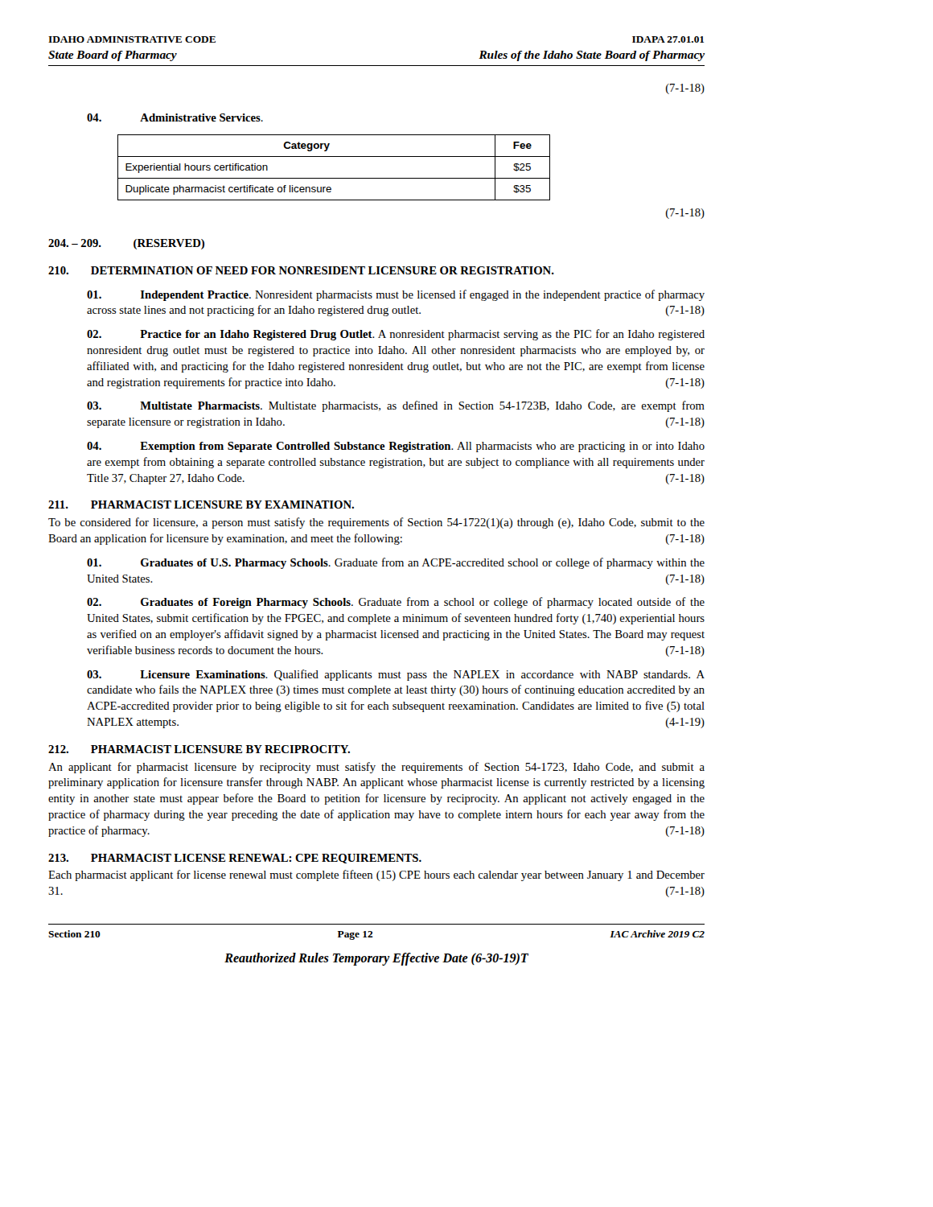IDAHO ADMINISTRATIVE CODE
State Board of Pharmacy
IDAPA 27.01.01
Rules of the Idaho State Board of Pharmacy
(7-1-18)
04. Administrative Services.
| Category | Fee |
| --- | --- |
| Experiential hours certification | $25 |
| Duplicate pharmacist certificate of licensure | $35 |
(7-1-18)
204. – 209.(RESERVED)
210. DETERMINATION OF NEED FOR NONRESIDENT LICENSURE OR REGISTRATION.
01. Independent Practice. Nonresident pharmacists must be licensed if engaged in the independent practice of pharmacy across state lines and not practicing for an Idaho registered drug outlet.(7-1-18)
02. Practice for an Idaho Registered Drug Outlet. A nonresident pharmacist serving as the PIC for an Idaho registered nonresident drug outlet must be registered to practice into Idaho. All other nonresident pharmacists who are employed by, or affiliated with, and practicing for the Idaho registered nonresident drug outlet, but who are not the PIC, are exempt from license and registration requirements for practice into Idaho.(7-1-18)
03. Multistate Pharmacists. Multistate pharmacists, as defined in Section 54-1723B, Idaho Code, are exempt from separate licensure or registration in Idaho.(7-1-18)
04. Exemption from Separate Controlled Substance Registration. All pharmacists who are practicing in or into Idaho are exempt from obtaining a separate controlled substance registration, but are subject to compliance with all requirements under Title 37, Chapter 27, Idaho Code.(7-1-18)
211. PHARMACIST LICENSURE BY EXAMINATION.
To be considered for licensure, a person must satisfy the requirements of Section 54-1722(1)(a) through (e), Idaho Code, submit to the Board an application for licensure by examination, and meet the following:(7-1-18)
01. Graduates of U.S. Pharmacy Schools. Graduate from an ACPE-accredited school or college of pharmacy within the United States.(7-1-18)
02. Graduates of Foreign Pharmacy Schools. Graduate from a school or college of pharmacy located outside of the United States, submit certification by the FPGEC, and complete a minimum of seventeen hundred forty (1,740) experiential hours as verified on an employer's affidavit signed by a pharmacist licensed and practicing in the United States. The Board may request verifiable business records to document the hours.(7-1-18)
03. Licensure Examinations. Qualified applicants must pass the NAPLEX in accordance with NABP standards. A candidate who fails the NAPLEX three (3) times must complete at least thirty (30) hours of continuing education accredited by an ACPE-accredited provider prior to being eligible to sit for each subsequent reexamination. Candidates are limited to five (5) total NAPLEX attempts.(4-1-19)
212. PHARMACIST LICENSURE BY RECIPROCITY.
An applicant for pharmacist licensure by reciprocity must satisfy the requirements of Section 54-1723, Idaho Code, and submit a preliminary application for licensure transfer through NABP. An applicant whose pharmacist license is currently restricted by a licensing entity in another state must appear before the Board to petition for licensure by reciprocity. An applicant not actively engaged in the practice of pharmacy during the year preceding the date of application may have to complete intern hours for each year away from the practice of pharmacy.(7-1-18)
213. PHARMACIST LICENSE RENEWAL: CPE REQUIREMENTS.
Each pharmacist applicant for license renewal must complete fifteen (15) CPE hours each calendar year between January 1 and December 31.(7-1-18)
Section 210
Page 12
IAC Archive 2019 C2
Reauthorized Rules Temporary Effective Date (6-30-19)T